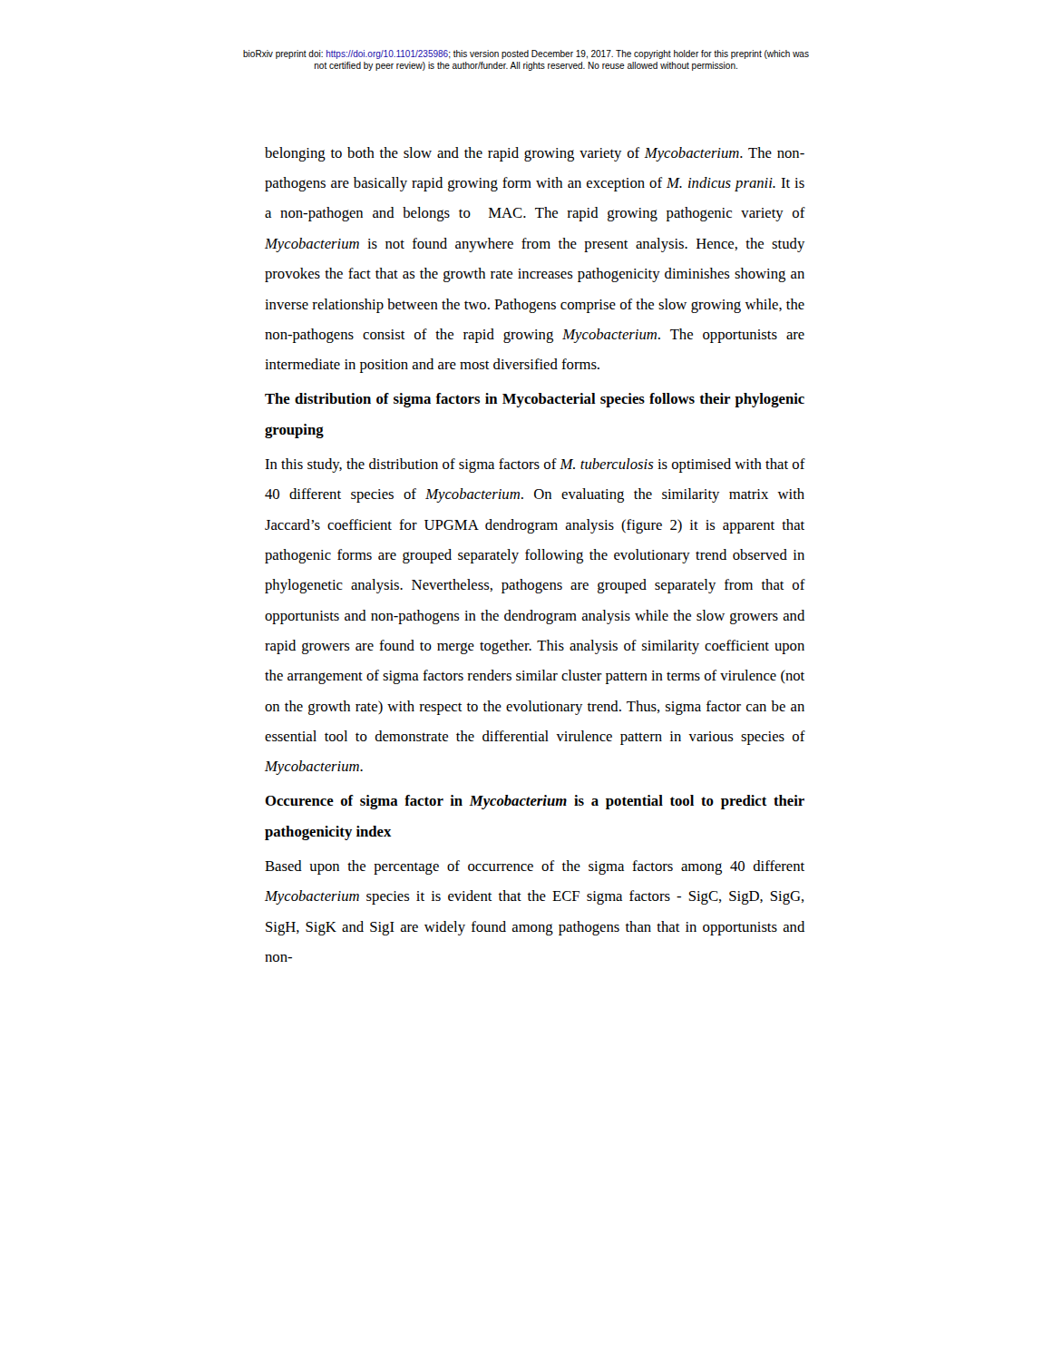bioRxiv preprint doi: https://doi.org/10.1101/235986; this version posted December 19, 2017. The copyright holder for this preprint (which was
not certified by peer review) is the author/funder. All rights reserved. No reuse allowed without permission.
belonging to both the slow and the rapid growing variety of Mycobacterium. The non-pathogens are basically rapid growing form with an exception of M. indicus pranii. It is a non-pathogen and belongs to MAC. The rapid growing pathogenic variety of Mycobacterium is not found anywhere from the present analysis. Hence, the study provokes the fact that as the growth rate increases pathogenicity diminishes showing an inverse relationship between the two. Pathogens comprise of the slow growing while, the non-pathogens consist of the rapid growing Mycobacterium. The opportunists are intermediate in position and are most diversified forms.
The distribution of sigma factors in Mycobacterial species follows their phylogenic grouping
In this study, the distribution of sigma factors of M. tuberculosis is optimised with that of 40 different species of Mycobacterium. On evaluating the similarity matrix with Jaccard’s coefficient for UPGMA dendrogram analysis (figure 2) it is apparent that pathogenic forms are grouped separately following the evolutionary trend observed in phylogenetic analysis. Nevertheless, pathogens are grouped separately from that of opportunists and non-pathogens in the dendrogram analysis while the slow growers and rapid growers are found to merge together. This analysis of similarity coefficient upon the arrangement of sigma factors renders similar cluster pattern in terms of virulence (not on the growth rate) with respect to the evolutionary trend. Thus, sigma factor can be an essential tool to demonstrate the differential virulence pattern in various species of Mycobacterium.
Occurence of sigma factor in Mycobacterium is a potential tool to predict their pathogenicity index
Based upon the percentage of occurrence of the sigma factors among 40 different Mycobacterium species it is evident that the ECF sigma factors - SigC, SigD, SigG, SigH, SigK and SigI are widely found among pathogens than that in opportunists and non-